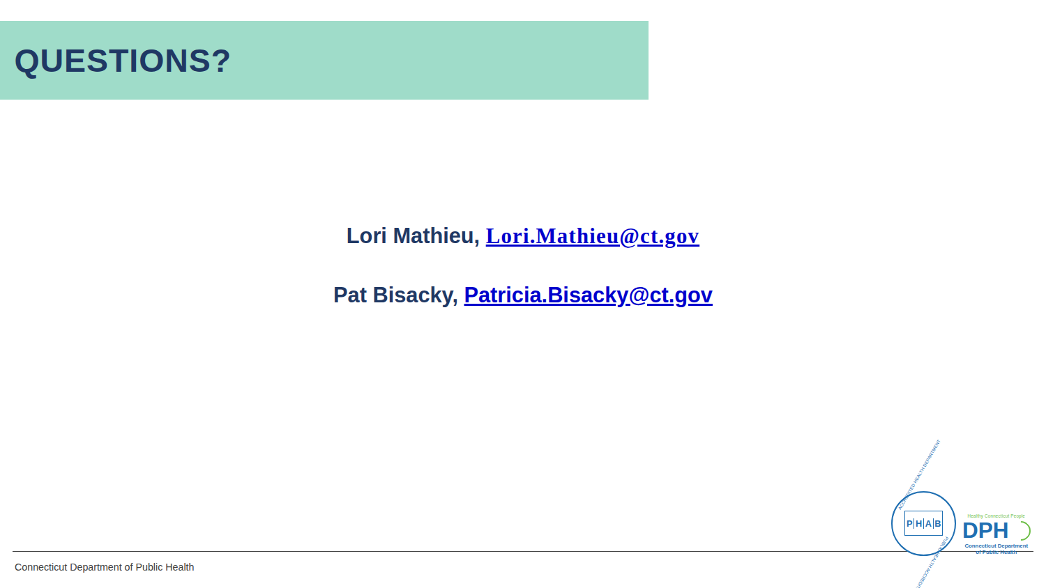QUESTIONS?
Lori Mathieu, Lori.Mathieu@ct.gov
Pat Bisacky, Patricia.Bisacky@ct.gov
Connecticut Department of Public Health
ACCREDITED HEALTH DEPARTMENT PUBLIC HEALTH ACCREDITATION BOARD
PHAB
Healthy Connecticut People
DPH
Connecticut Department
of Public Health